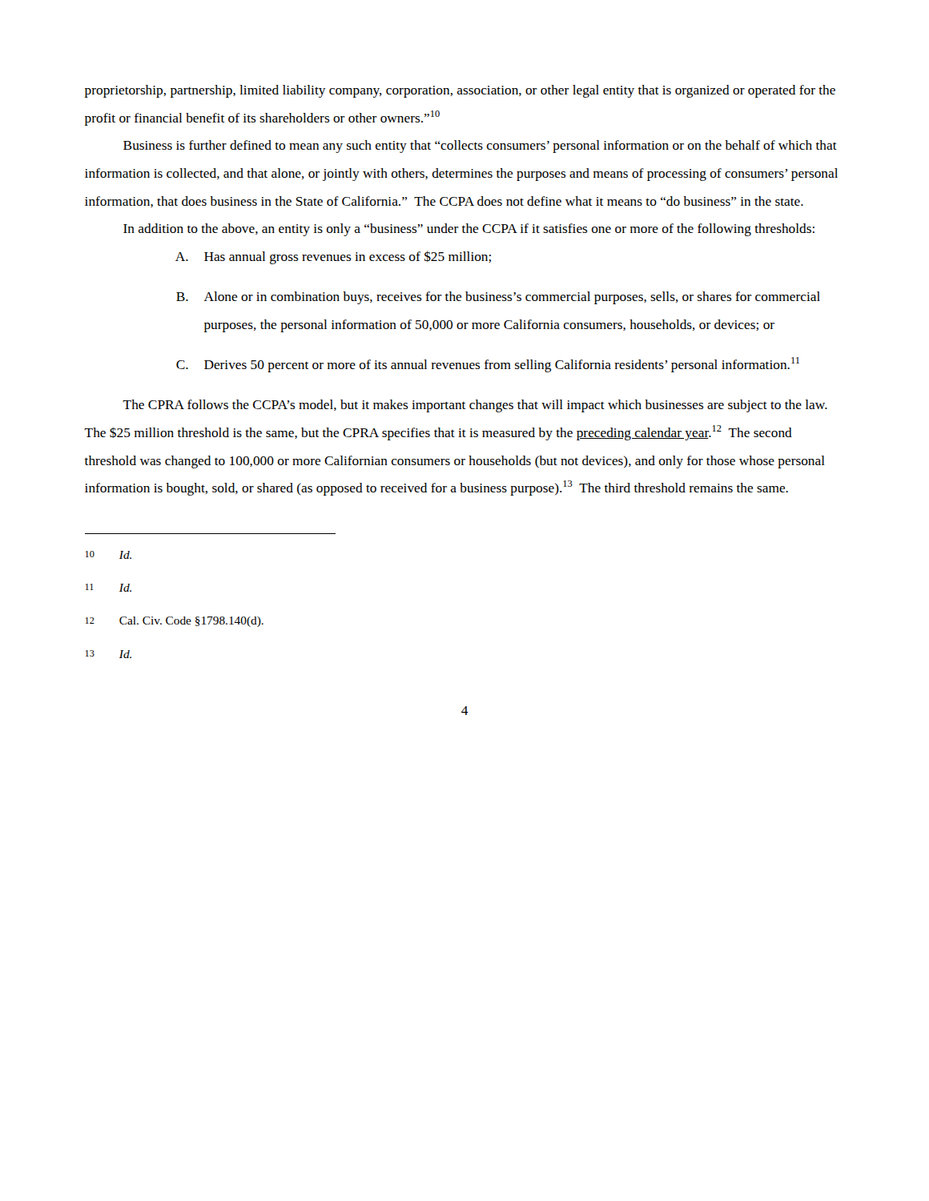proprietorship, partnership, limited liability company, corporation, association, or other legal entity that is organized or operated for the profit or financial benefit of its shareholders or other owners.”10
Business is further defined to mean any such entity that “collects consumers’ personal information or on the behalf of which that information is collected, and that alone, or jointly with others, determines the purposes and means of processing of consumers’ personal information, that does business in the State of California.” The CCPA does not define what it means to “do business” in the state.
In addition to the above, an entity is only a “business” under the CCPA if it satisfies one or more of the following thresholds:
Has annual gross revenues in excess of $25 million;
Alone or in combination buys, receives for the business’s commercial purposes, sells, or shares for commercial purposes, the personal information of 50,000 or more California consumers, households, or devices; or
Derives 50 percent or more of its annual revenues from selling California residents’ personal information.11
The CPRA follows the CCPA’s model, but it makes important changes that will impact which businesses are subject to the law. The $25 million threshold is the same, but the CPRA specifies that it is measured by the preceding calendar year.12 The second threshold was changed to 100,000 or more Californian consumers or households (but not devices), and only for those whose personal information is bought, sold, or shared (as opposed to received for a business purpose).13 The third threshold remains the same.
10 Id.
11 Id.
12 Cal. Civ. Code §1798.140(d).
13 Id.
4